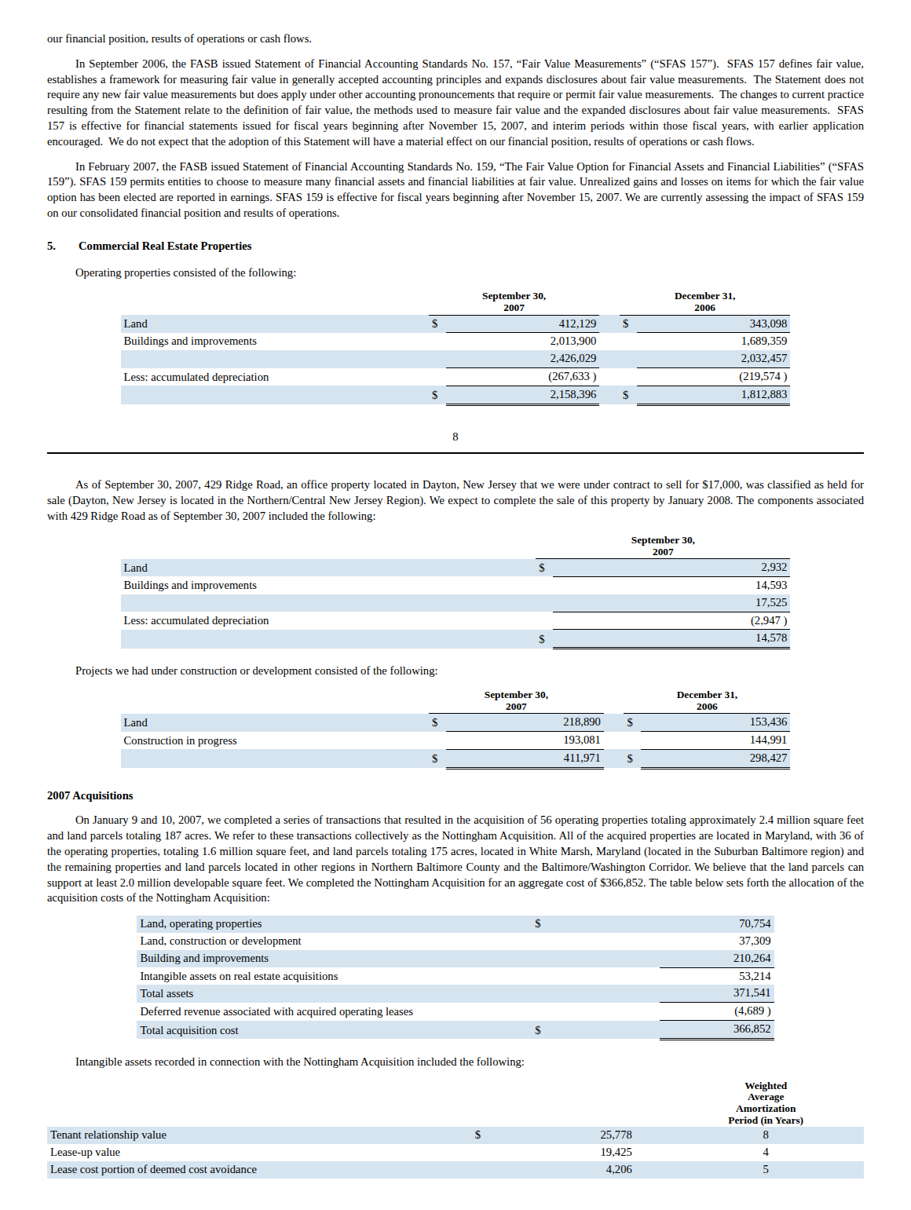our financial position, results of operations or cash flows.
In September 2006, the FASB issued Statement of Financial Accounting Standards No. 157, “Fair Value Measurements” (“SFAS 157”). SFAS 157 defines fair value, establishes a framework for measuring fair value in generally accepted accounting principles and expands disclosures about fair value measurements. The Statement does not require any new fair value measurements but does apply under other accounting pronouncements that require or permit fair value measurements. The changes to current practice resulting from the Statement relate to the definition of fair value, the methods used to measure fair value and the expanded disclosures about fair value measurements. SFAS 157 is effective for financial statements issued for fiscal years beginning after November 15, 2007, and interim periods within those fiscal years, with earlier application encouraged. We do not expect that the adoption of this Statement will have a material effect on our financial position, results of operations or cash flows.
In February 2007, the FASB issued Statement of Financial Accounting Standards No. 159, “The Fair Value Option for Financial Assets and Financial Liabilities” (“SFAS 159”). SFAS 159 permits entities to choose to measure many financial assets and financial liabilities at fair value. Unrealized gains and losses on items for which the fair value option has been elected are reported in earnings. SFAS 159 is effective for fiscal years beginning after November 15, 2007. We are currently assessing the impact of SFAS 159 on our consolidated financial position and results of operations.
5. Commercial Real Estate Properties
Operating properties consisted of the following:
| | September 30, 2007 | | December 31, 2006 |
| Land | $ | 412,129 | | $ | 343,098 |
| Buildings and improvements | | 2,013,900 | | | 1,689,359 |
| | | 2,426,029 | | | 2,032,457 |
| Less: accumulated depreciation | | (267,633 ) | | | (219,574 ) |
| | $ | 2,158,396 | | $ | 1,812,883 |
8
As of September 30, 2007, 429 Ridge Road, an office property located in Dayton, New Jersey that we were under contract to sell for $17,000, was classified as held for sale (Dayton, New Jersey is located in the Northern/Central New Jersey Region). We expect to complete the sale of this property by January 2008. The components associated with 429 Ridge Road as of September 30, 2007 included the following:
| | September 30, 2007 |
| Land | $ | 2,932 |
| Buildings and improvements | | 14,593 |
| | | 17,525 |
| Less: accumulated depreciation | | (2,947 ) |
| | $ | 14,578 |
Projects we had under construction or development consisted of the following:
| | September 30, 2007 | | December 31, 2006 |
| Land | $ | 218,890 | | $ | 153,436 |
| Construction in progress | | 193,081 | | | 144,991 |
| | $ | 411,971 | | $ | 298,427 |
2007 Acquisitions
On January 9 and 10, 2007, we completed a series of transactions that resulted in the acquisition of 56 operating properties totaling approximately 2.4 million square feet and land parcels totaling 187 acres. We refer to these transactions collectively as the Nottingham Acquisition. All of the acquired properties are located in Maryland, with 36 of the operating properties, totaling 1.6 million square feet, and land parcels totaling 175 acres, located in White Marsh, Maryland (located in the Suburban Baltimore region) and the remaining properties and land parcels located in other regions in Northern Baltimore County and the Baltimore/Washington Corridor. We believe that the land parcels can support at least 2.0 million developable square feet. We completed the Nottingham Acquisition for an aggregate cost of $366,852. The table below sets forth the allocation of the acquisition costs of the Nottingham Acquisition:
| Land, operating properties | $ | 70,754 |
| Land, construction or development | | 37,309 |
| Building and improvements | | 210,264 |
| Intangible assets on real estate acquisitions | | 53,214 |
| Total assets | | 371,541 |
| Deferred revenue associated with acquired operating leases | | (4,689 ) |
| Total acquisition cost | $ | 366,852 |
Intangible assets recorded in connection with the Nottingham Acquisition included the following:
| | | | | Weighted Average Amortization Period (in Years) |
| Tenant relationship value | $ | 25,778 | | 8 |
| Lease-up value | | 19,425 | | 4 |
| Lease cost portion of deemed cost avoidance | | 4,206 | | 5 |